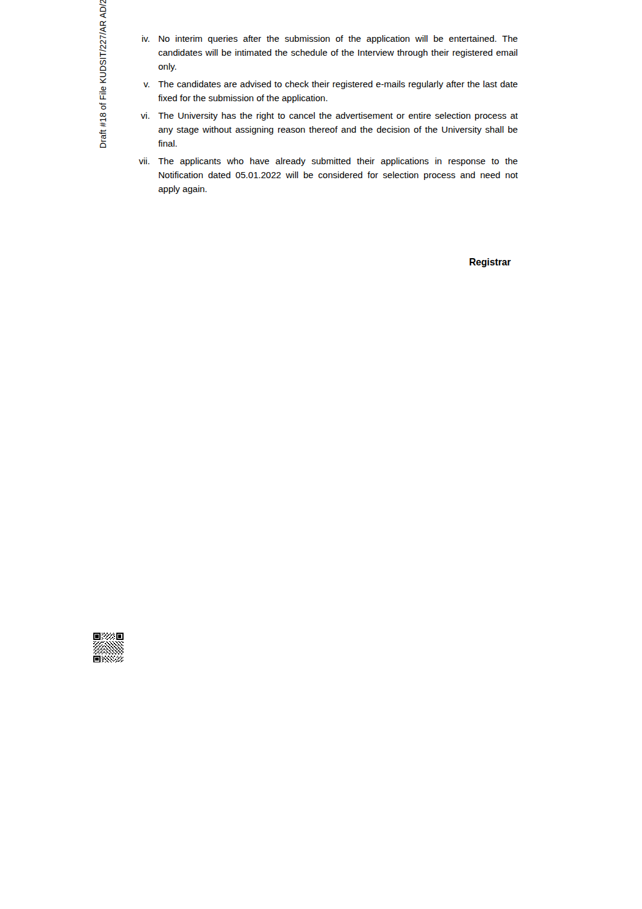Draft #18 of File KUDSIT/227/AR AD/2021 Approved by Registrar on 02-Feb-2022 09:15 AM - Page 3
iv. No interim queries after the submission of the application will be entertained. The candidates will be intimated the schedule of the Interview through their registered email only.
v. The candidates are advised to check their registered e-mails regularly after the last date fixed for the submission of the application.
vi. The University has the right to cancel the advertisement or entire selection process at any stage without assigning reason thereof and the decision of the University shall be final.
vii. The applicants who have already submitted their applications in response to the Notification dated 05.01.2022 will be considered for selection process and need not apply again.
Registrar